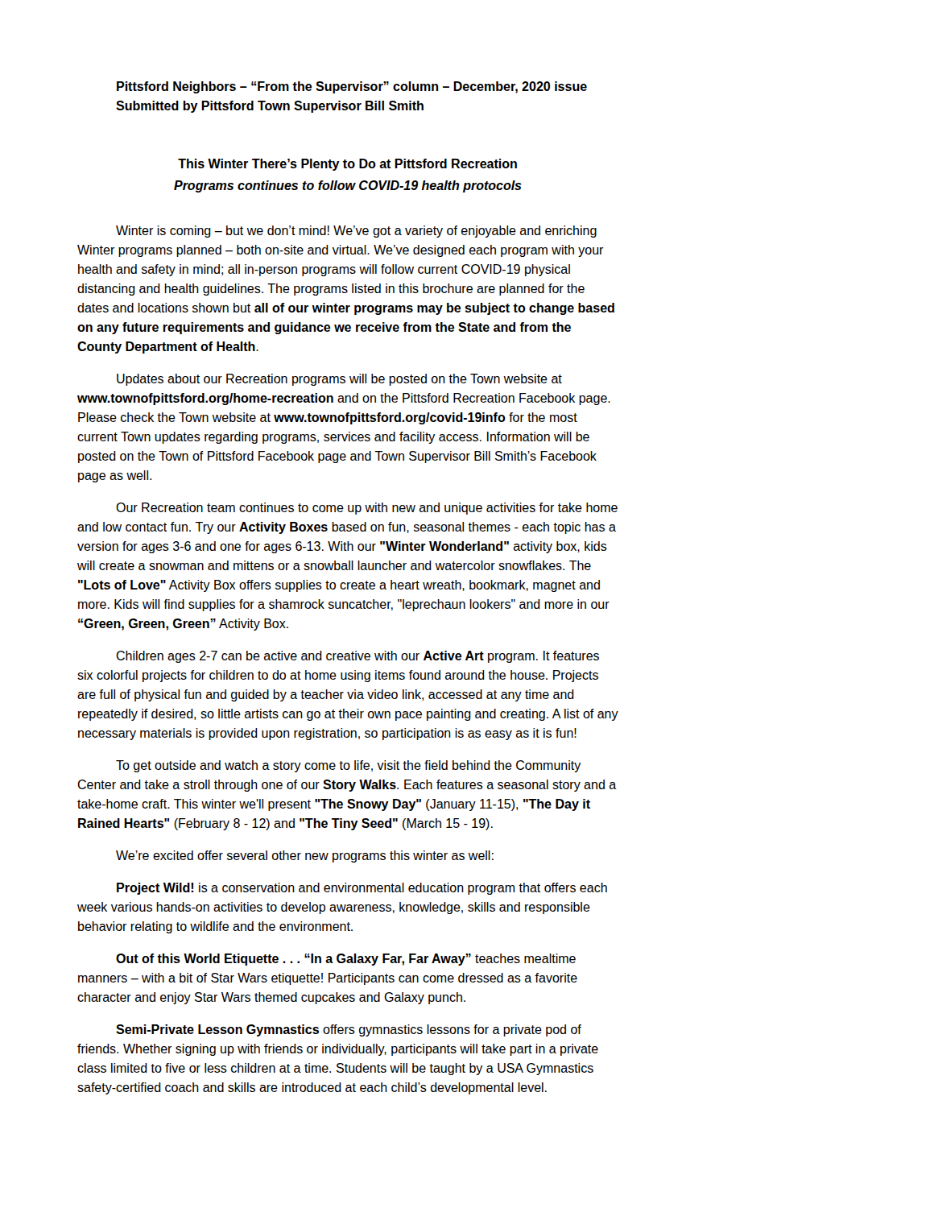Pittsford Neighbors – “From the Supervisor” column – December, 2020 issue
Submitted by Pittsford Town Supervisor Bill Smith
This Winter There’s Plenty to Do at Pittsford Recreation
Programs continues to follow COVID-19 health protocols
Winter is coming – but we don’t mind! We’ve got a variety of enjoyable and enriching Winter programs planned – both on-site and virtual. We’ve designed each program with your health and safety in mind; all in-person programs will follow current COVID-19 physical distancing and health guidelines. The programs listed in this brochure are planned for the dates and locations shown but all of our winter programs may be subject to change based on any future requirements and guidance we receive from the State and from the County Department of Health.
Updates about our Recreation programs will be posted on the Town website at www.townofpittsford.org/home-recreation and on the Pittsford Recreation Facebook page. Please check the Town website at www.townofpittsford.org/covid-19info for the most current Town updates regarding programs, services and facility access. Information will be posted on the Town of Pittsford Facebook page and Town Supervisor Bill Smith’s Facebook page as well.
Our Recreation team continues to come up with new and unique activities for take home and low contact fun. Try our Activity Boxes based on fun, seasonal themes - each topic has a version for ages 3-6 and one for ages 6-13. With our "Winter Wonderland" activity box, kids will create a snowman and mittens or a snowball launcher and watercolor snowflakes. The "Lots of Love" Activity Box offers supplies to create a heart wreath, bookmark, magnet and more. Kids will find supplies for a shamrock suncatcher, "leprechaun lookers" and more in our “Green, Green, Green” Activity Box.
Children ages 2-7 can be active and creative with our Active Art program. It features six colorful projects for children to do at home using items found around the house. Projects are full of physical fun and guided by a teacher via video link, accessed at any time and repeatedly if desired, so little artists can go at their own pace painting and creating. A list of any necessary materials is provided upon registration, so participation is as easy as it is fun!
To get outside and watch a story come to life, visit the field behind the Community Center and take a stroll through one of our Story Walks. Each features a seasonal story and a take-home craft. This winter we'll present "The Snowy Day" (January 11-15), "The Day it Rained Hearts" (February 8 - 12) and "The Tiny Seed" (March 15 - 19).
We’re excited offer several other new programs this winter as well:
Project Wild! is a conservation and environmental education program that offers each week various hands-on activities to develop awareness, knowledge, skills and responsible behavior relating to wildlife and the environment.
Out of this World Etiquette . . . “In a Galaxy Far, Far Away” teaches mealtime manners – with a bit of Star Wars etiquette! Participants can come dressed as a favorite character and enjoy Star Wars themed cupcakes and Galaxy punch.
Semi-Private Lesson Gymnastics offers gymnastics lessons for a private pod of friends. Whether signing up with friends or individually, participants will take part in a private class limited to five or less children at a time. Students will be taught by a USA Gymnastics safety-certified coach and skills are introduced at each child’s developmental level.